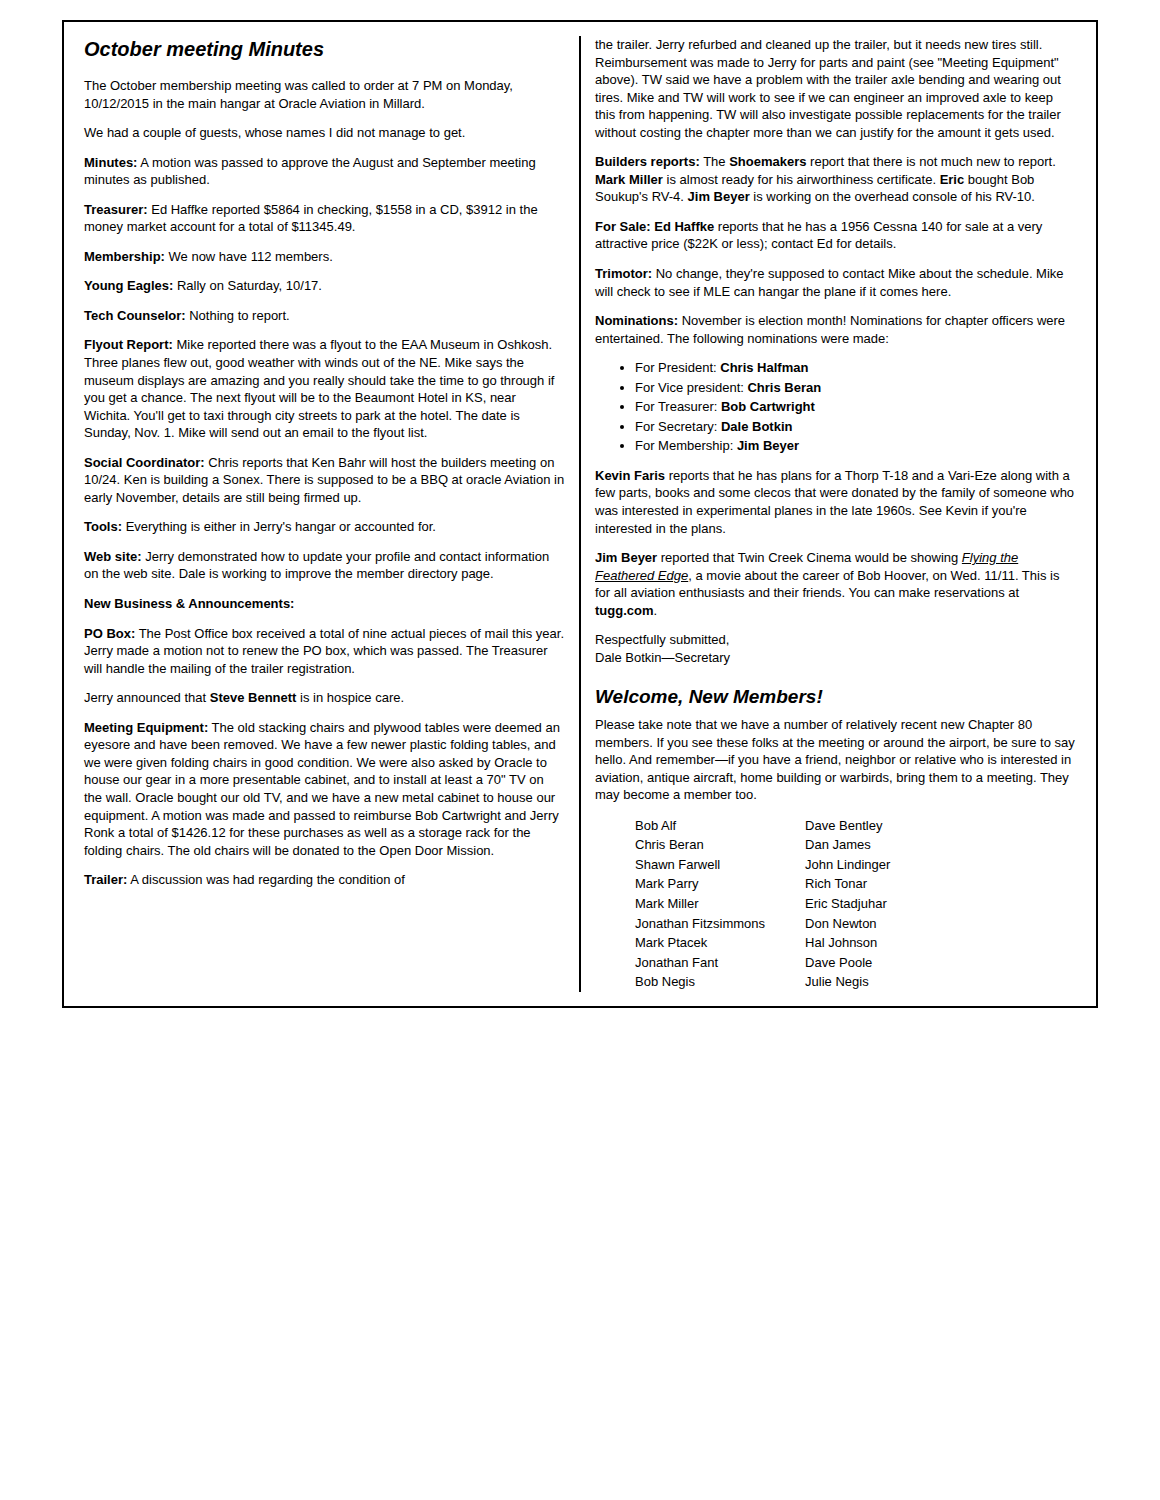October meeting Minutes
The October membership meeting was called to order at 7 PM on Monday, 10/12/2015 in the main hangar at Oracle Aviation in Millard.
We had a couple of guests, whose names I did not manage to get.
Minutes: A motion was passed to approve the August and September meeting minutes as published.
Treasurer: Ed Haffke reported $5864 in checking, $1558 in a CD, $3912 in the money market account for a total of $11345.49.
Membership: We now have 112 members.
Young Eagles: Rally on Saturday, 10/17.
Tech Counselor: Nothing to report.
Flyout Report: Mike reported there was a flyout to the EAA Museum in Oshkosh. Three planes flew out, good weather with winds out of the NE. Mike says the museum displays are amazing and you really should take the time to go through if you get a chance. The next flyout will be to the Beaumont Hotel in KS, near Wichita. You'll get to taxi through city streets to park at the hotel. The date is Sunday, Nov. 1. Mike will send out an email to the flyout list.
Social Coordinator: Chris reports that Ken Bahr will host the builders meeting on 10/24. Ken is building a Sonex. There is supposed to be a BBQ at oracle Aviation in early November, details are still being firmed up.
Tools: Everything is either in Jerry's hangar or accounted for.
Web site: Jerry demonstrated how to update your profile and contact information on the web site. Dale is working to improve the member directory page.
New Business & Announcements:
PO Box: The Post Office box received a total of nine actual pieces of mail this year. Jerry made a motion not to renew the PO box, which was passed. The Treasurer will handle the mailing of the trailer registration.
Jerry announced that Steve Bennett is in hospice care.
Meeting Equipment: The old stacking chairs and plywood tables were deemed an eyesore and have been removed. We have a few newer plastic folding tables, and we were given folding chairs in good condition. We were also asked by Oracle to house our gear in a more presentable cabinet, and to install at least a 70" TV on the wall. Oracle bought our old TV, and we have a new metal cabinet to house our equipment. A motion was made and passed to reimburse Bob Cartwright and Jerry Ronk a total of $1426.12 for these purchases as well as a storage rack for the folding chairs. The old chairs will be donated to the Open Door Mission.
Trailer: A discussion was had regarding the condition of
the trailer. Jerry refurbed and cleaned up the trailer, but it needs new tires still. Reimbursement was made to Jerry for parts and paint (see "Meeting Equipment" above). TW said we have a problem with the trailer axle bending and wearing out tires. Mike and TW will work to see if we can engineer an improved axle to keep this from happening. TW will also investigate possible replacements for the trailer without costing the chapter more than we can justify for the amount it gets used.
Builders reports: The Shoemakers report that there is not much new to report. Mark Miller is almost ready for his airworthiness certificate. Eric bought Bob Soukup's RV-4. Jim Beyer is working on the overhead console of his RV-10.
For Sale: Ed Haffke reports that he has a 1956 Cessna 140 for sale at a very attractive price ($22K or less); contact Ed for details.
Trimotor: No change, they're supposed to contact Mike about the schedule. Mike will check to see if MLE can hangar the plane if it comes here.
Nominations: November is election month! Nominations for chapter officers were entertained. The following nominations were made:
For President: Chris Halfman
For Vice president: Chris Beran
For Treasurer: Bob Cartwright
For Secretary: Dale Botkin
For Membership: Jim Beyer
Kevin Faris reports that he has plans for a Thorp T-18 and a Vari-Eze along with a few parts, books and some clecos that were donated by the family of someone who was interested in experimental planes in the late 1960s. See Kevin if you're interested in the plans.
Jim Beyer reported that Twin Creek Cinema would be showing Flying the Feathered Edge, a movie about the career of Bob Hoover, on Wed. 11/11. This is for all aviation enthusiasts and their friends. You can make reservations at tugg.com.
Respectfully submitted,
Dale Botkin—Secretary
Welcome, New Members!
Please take note that we have a number of relatively recent new Chapter 80 members. If you see these folks at the meeting or around the airport, be sure to say hello. And remember—if you have a friend, neighbor or relative who is interested in aviation, antique aircraft, home building or warbirds, bring them to a meeting. They may become a member too.
| Bob Alf | Dave Bentley |
| Chris Beran | Dan James |
| Shawn Farwell | John Lindinger |
| Mark Parry | Rich Tonar |
| Mark Miller | Eric Stadjuhar |
| Jonathan Fitzsimmons | Don Newton |
| Mark Ptacek | Hal Johnson |
| Jonathan Fant | Dave Poole |
| Bob Negis | Julie Negis |